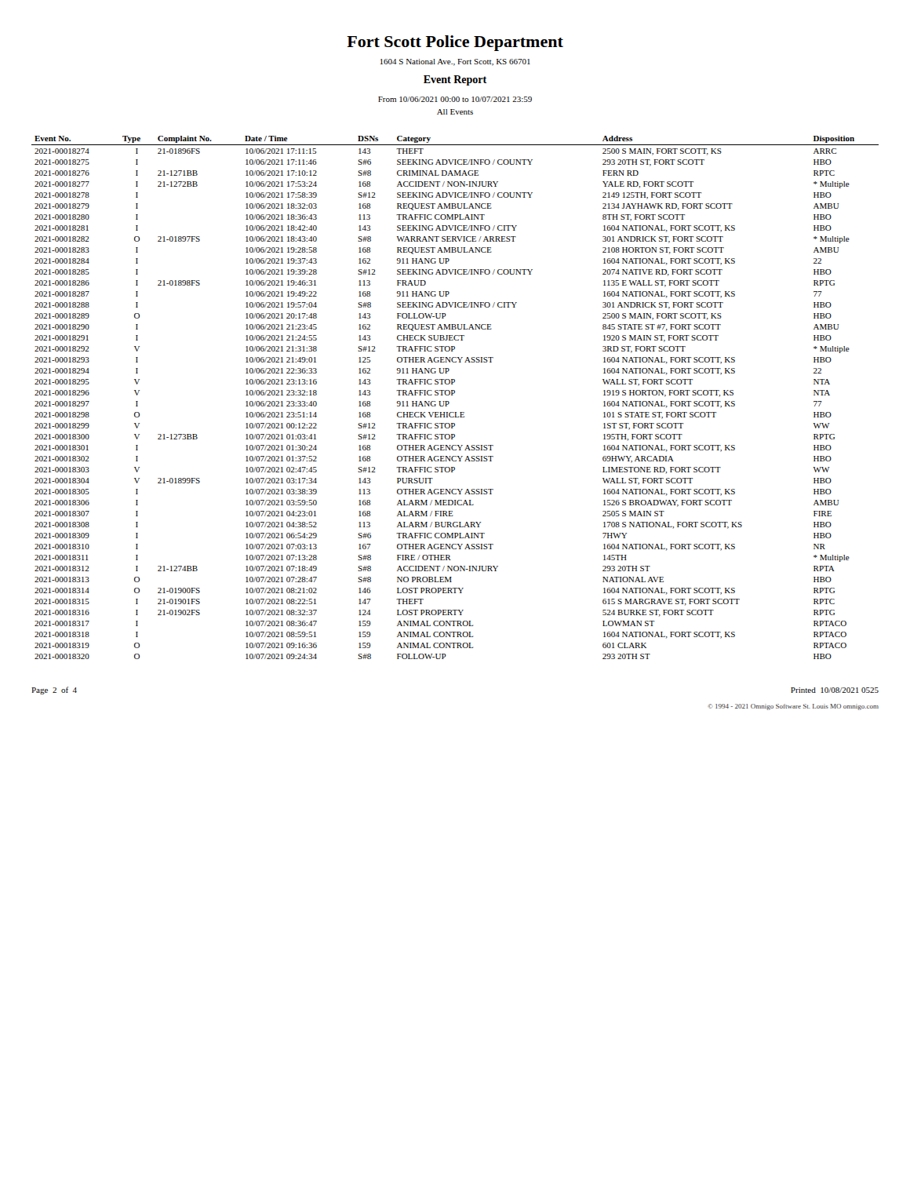Fort Scott Police Department
1604 S National Ave., Fort Scott, KS 66701
Event Report
From 10/06/2021 00:00 to 10/07/2021 23:59
All Events
| Event No. | Type | Complaint No. | Date / Time | DSNs | Category | Address | Disposition |
| --- | --- | --- | --- | --- | --- | --- | --- |
| 2021-00018274 | I | 21-01896FS | 10/06/2021 17:11:15 | 143 | THEFT | 2500 S MAIN, FORT SCOTT, KS | ARRC |
| 2021-00018275 | I | | 10/06/2021 17:11:46 | S#6 | SEEKING ADVICE/INFO / COUNTY | 293 20TH ST, FORT SCOTT | HBO |
| 2021-00018276 | I | 21-1271BB | 10/06/2021 17:10:12 | S#8 | CRIMINAL DAMAGE | FERN RD | RPTC |
| 2021-00018277 | I | 21-1272BB | 10/06/2021 17:53:24 | 168 | ACCIDENT / NON-INJURY | YALE RD, FORT SCOTT | * Multiple |
| 2021-00018278 | I | | 10/06/2021 17:58:39 | S#12 | SEEKING ADVICE/INFO / COUNTY | 2149 125TH, FORT SCOTT | HBO |
| 2021-00018279 | I | | 10/06/2021 18:32:03 | 168 | REQUEST AMBULANCE | 2134 JAYHAWK RD, FORT SCOTT | AMBU |
| 2021-00018280 | I | | 10/06/2021 18:36:43 | 113 | TRAFFIC COMPLAINT | 8TH ST, FORT SCOTT | HBO |
| 2021-00018281 | I | | 10/06/2021 18:42:40 | 143 | SEEKING ADVICE/INFO / CITY | 1604 NATIONAL, FORT SCOTT, KS | HBO |
| 2021-00018282 | O | 21-01897FS | 10/06/2021 18:43:40 | S#8 | WARRANT SERVICE / ARREST | 301 ANDRICK ST, FORT SCOTT | * Multiple |
| 2021-00018283 | I | | 10/06/2021 19:28:58 | 168 | REQUEST AMBULANCE | 2108 HORTON ST, FORT SCOTT | AMBU |
| 2021-00018284 | I | | 10/06/2021 19:37:43 | 162 | 911 HANG UP | 1604 NATIONAL, FORT SCOTT, KS | 22 |
| 2021-00018285 | I | | 10/06/2021 19:39:28 | S#12 | SEEKING ADVICE/INFO / COUNTY | 2074 NATIVE RD, FORT SCOTT | HBO |
| 2021-00018286 | I | 21-01898FS | 10/06/2021 19:46:31 | 113 | FRAUD | 1135 E WALL ST, FORT SCOTT | RPTG |
| 2021-00018287 | I | | 10/06/2021 19:49:22 | 168 | 911 HANG UP | 1604 NATIONAL, FORT SCOTT, KS | 77 |
| 2021-00018288 | I | | 10/06/2021 19:57:04 | S#8 | SEEKING ADVICE/INFO / CITY | 301 ANDRICK ST, FORT SCOTT | HBO |
| 2021-00018289 | O | | 10/06/2021 20:17:48 | 143 | FOLLOW-UP | 2500 S MAIN, FORT SCOTT, KS | HBO |
| 2021-00018290 | I | | 10/06/2021 21:23:45 | 162 | REQUEST AMBULANCE | 845 STATE ST #7, FORT SCOTT | AMBU |
| 2021-00018291 | I | | 10/06/2021 21:24:55 | 143 | CHECK SUBJECT | 1920 S MAIN ST, FORT SCOTT | HBO |
| 2021-00018292 | V | | 10/06/2021 21:31:38 | S#12 | TRAFFIC STOP | 3RD ST, FORT SCOTT | * Multiple |
| 2021-00018293 | I | | 10/06/2021 21:49:01 | 125 | OTHER AGENCY ASSIST | 1604 NATIONAL, FORT SCOTT, KS | HBO |
| 2021-00018294 | I | | 10/06/2021 22:36:33 | 162 | 911 HANG UP | 1604 NATIONAL, FORT SCOTT, KS | 22 |
| 2021-00018295 | V | | 10/06/2021 23:13:16 | 143 | TRAFFIC STOP | WALL ST, FORT SCOTT | NTA |
| 2021-00018296 | V | | 10/06/2021 23:32:18 | 143 | TRAFFIC STOP | 1919 S HORTON, FORT SCOTT, KS | NTA |
| 2021-00018297 | I | | 10/06/2021 23:33:40 | 168 | 911 HANG UP | 1604 NATIONAL, FORT SCOTT, KS | 77 |
| 2021-00018298 | O | | 10/06/2021 23:51:14 | 168 | CHECK VEHICLE | 101 S STATE ST, FORT SCOTT | HBO |
| 2021-00018299 | V | | 10/07/2021 00:12:22 | S#12 | TRAFFIC STOP | 1ST ST, FORT SCOTT | WW |
| 2021-00018300 | V | 21-1273BB | 10/07/2021 01:03:41 | S#12 | TRAFFIC STOP | 195TH, FORT SCOTT | RPTG |
| 2021-00018301 | I | | 10/07/2021 01:30:24 | 168 | OTHER AGENCY ASSIST | 1604 NATIONAL, FORT SCOTT, KS | HBO |
| 2021-00018302 | I | | 10/07/2021 01:37:52 | 168 | OTHER AGENCY ASSIST | 69HWY, ARCADIA | HBO |
| 2021-00018303 | V | | 10/07/2021 02:47:45 | S#12 | TRAFFIC STOP | LIMESTONE RD, FORT SCOTT | WW |
| 2021-00018304 | V | 21-01899FS | 10/07/2021 03:17:34 | 143 | PURSUIT | WALL ST, FORT SCOTT | HBO |
| 2021-00018305 | I | | 10/07/2021 03:38:39 | 113 | OTHER AGENCY ASSIST | 1604 NATIONAL, FORT SCOTT, KS | HBO |
| 2021-00018306 | I | | 10/07/2021 03:59:50 | 168 | ALARM / MEDICAL | 1526 S BROADWAY, FORT SCOTT | AMBU |
| 2021-00018307 | I | | 10/07/2021 04:23:01 | 168 | ALARM / FIRE | 2505 S MAIN ST | FIRE |
| 2021-00018308 | I | | 10/07/2021 04:38:52 | 113 | ALARM / BURGLARY | 1708 S NATIONAL, FORT SCOTT, KS | HBO |
| 2021-00018309 | I | | 10/07/2021 06:54:29 | S#6 | TRAFFIC COMPLAINT | 7HWY | HBO |
| 2021-00018310 | I | | 10/07/2021 07:03:13 | 167 | OTHER AGENCY ASSIST | 1604 NATIONAL, FORT SCOTT, KS | NR |
| 2021-00018311 | I | | 10/07/2021 07:13:28 | S#8 | FIRE / OTHER | 145TH | * Multiple |
| 2021-00018312 | I | 21-1274BB | 10/07/2021 07:18:49 | S#8 | ACCIDENT / NON-INJURY | 293 20TH ST | RPTA |
| 2021-00018313 | O | | 10/07/2021 07:28:47 | S#8 | NO PROBLEM | NATIONAL AVE | HBO |
| 2021-00018314 | O | 21-01900FS | 10/07/2021 08:21:02 | 146 | LOST PROPERTY | 1604 NATIONAL, FORT SCOTT, KS | RPTG |
| 2021-00018315 | I | 21-01901FS | 10/07/2021 08:22:51 | 147 | THEFT | 615 S MARGRAVE ST, FORT SCOTT | RPTC |
| 2021-00018316 | I | 21-01902FS | 10/07/2021 08:32:37 | 124 | LOST PROPERTY | 524 BURKE ST, FORT SCOTT | RPTG |
| 2021-00018317 | I | | 10/07/2021 08:36:47 | 159 | ANIMAL CONTROL | LOWMAN ST | RPTACO |
| 2021-00018318 | I | | 10/07/2021 08:59:51 | 159 | ANIMAL CONTROL | 1604 NATIONAL, FORT SCOTT, KS | RPTACO |
| 2021-00018319 | O | | 10/07/2021 09:16:36 | 159 | ANIMAL CONTROL | 601 CLARK | RPTACO |
| 2021-00018320 | O | | 10/07/2021 09:24:34 | S#8 | FOLLOW-UP | 293 20TH ST | HBO |
Page 2 of 4
Printed 10/08/2021 0525
© 1994 - 2021 Omnigo Software St. Louis MO omnigo.com